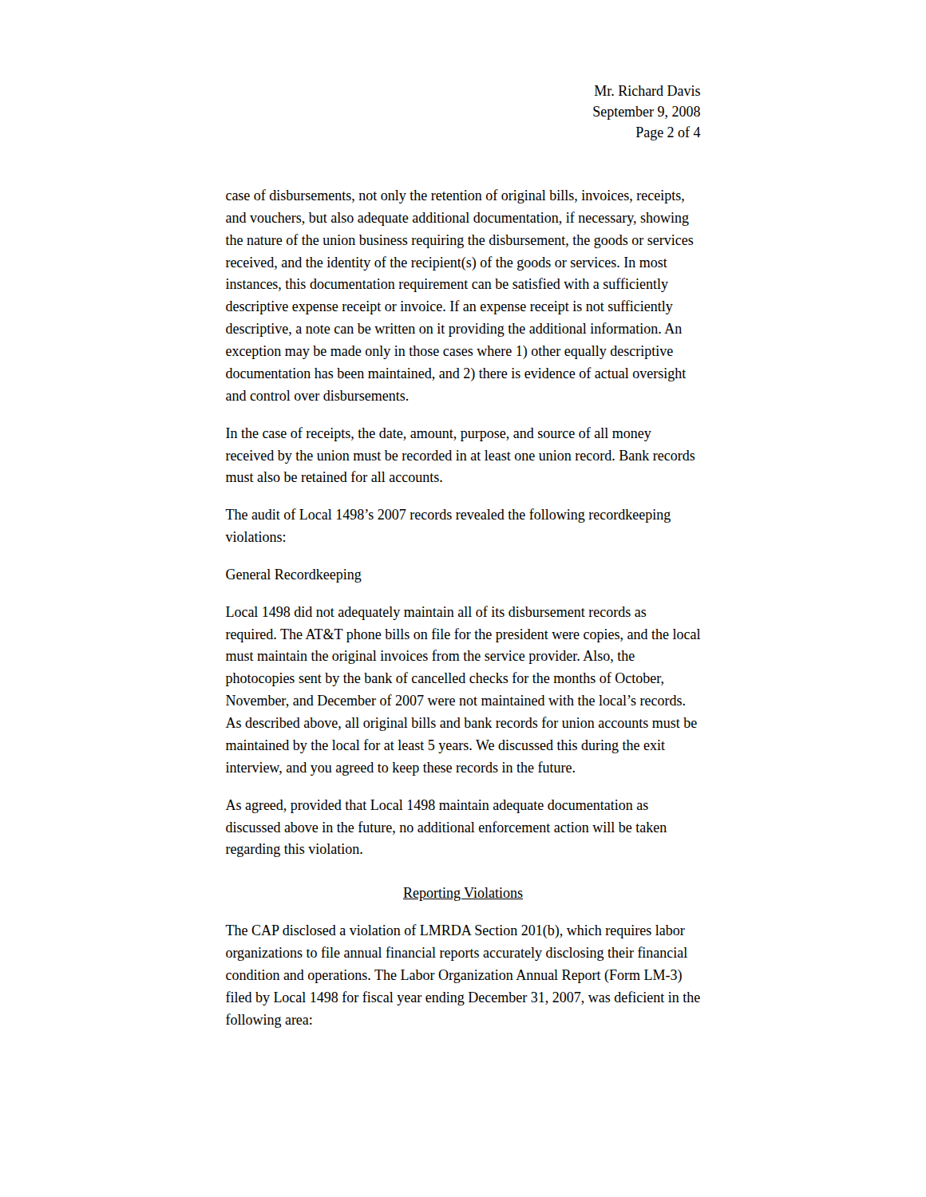Mr. Richard Davis
September 9, 2008
Page 2 of 4
case of disbursements, not only the retention of original bills, invoices, receipts, and vouchers, but also adequate additional documentation, if necessary, showing the nature of the union business requiring the disbursement, the goods or services received, and the identity of the recipient(s) of the goods or services. In most instances, this documentation requirement can be satisfied with a sufficiently descriptive expense receipt or invoice. If an expense receipt is not sufficiently descriptive, a note can be written on it providing the additional information. An exception may be made only in those cases where 1) other equally descriptive documentation has been maintained, and 2) there is evidence of actual oversight and control over disbursements.
In the case of receipts, the date, amount, purpose, and source of all money received by the union must be recorded in at least one union record. Bank records must also be retained for all accounts.
The audit of Local 1498’s 2007 records revealed the following recordkeeping violations:
General Recordkeeping
Local 1498 did not adequately maintain all of its disbursement records as required. The AT&T phone bills on file for the president were copies, and the local must maintain the original invoices from the service provider. Also, the photocopies sent by the bank of cancelled checks for the months of October, November, and December of 2007 were not maintained with the local’s records. As described above, all original bills and bank records for union accounts must be maintained by the local for at least 5 years. We discussed this during the exit interview, and you agreed to keep these records in the future.
As agreed, provided that Local 1498 maintain adequate documentation as discussed above in the future, no additional enforcement action will be taken regarding this violation.
Reporting Violations
The CAP disclosed a violation of LMRDA Section 201(b), which requires labor organizations to file annual financial reports accurately disclosing their financial condition and operations. The Labor Organization Annual Report (Form LM-3) filed by Local 1498 for fiscal year ending December 31, 2007, was deficient in the following area: